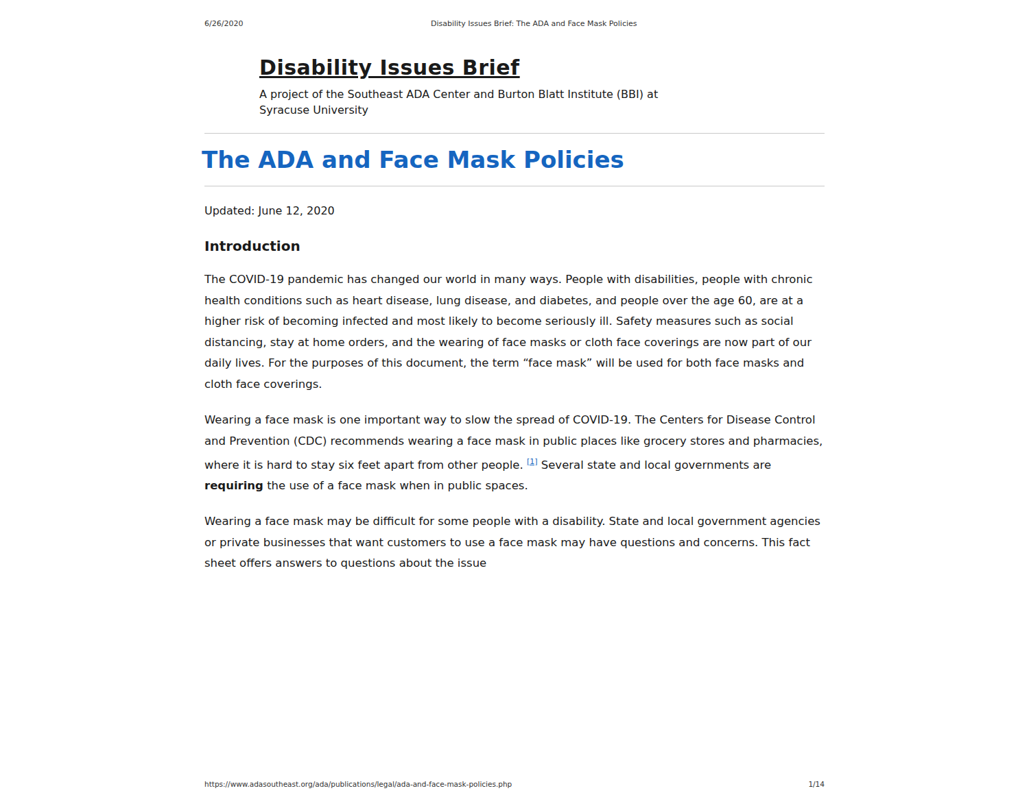6/26/2020 Disability Issues Brief: The ADA and Face Mask Policies
Disability Issues Brief
A project of the Southeast ADA Center and Burton Blatt Institute (BBI) at Syracuse University
The ADA and Face Mask Policies
Updated: June 12, 2020
Introduction
The COVID-19 pandemic has changed our world in many ways. People with disabilities, people with chronic health conditions such as heart disease, lung disease, and diabetes, and people over the age 60, are at a higher risk of becoming infected and most likely to become seriously ill. Safety measures such as social distancing, stay at home orders, and the wearing of face masks or cloth face coverings are now part of our daily lives. For the purposes of this document, the term “face mask” will be used for both face masks and cloth face coverings.
Wearing a face mask is one important way to slow the spread of COVID-19. The Centers for Disease Control and Prevention (CDC) recommends wearing a face mask in public places like grocery stores and pharmacies, where it is hard to stay six feet apart from other people. [1] Several state and local governments are requiring the use of a face mask when in public spaces.
Wearing a face mask may be difficult for some people with a disability. State and local government agencies or private businesses that want customers to use a face mask may have questions and concerns. This fact sheet offers answers to questions about the issue
https://www.adasoutheast.org/ada/publications/legal/ada-and-face-mask-policies.php 1/14